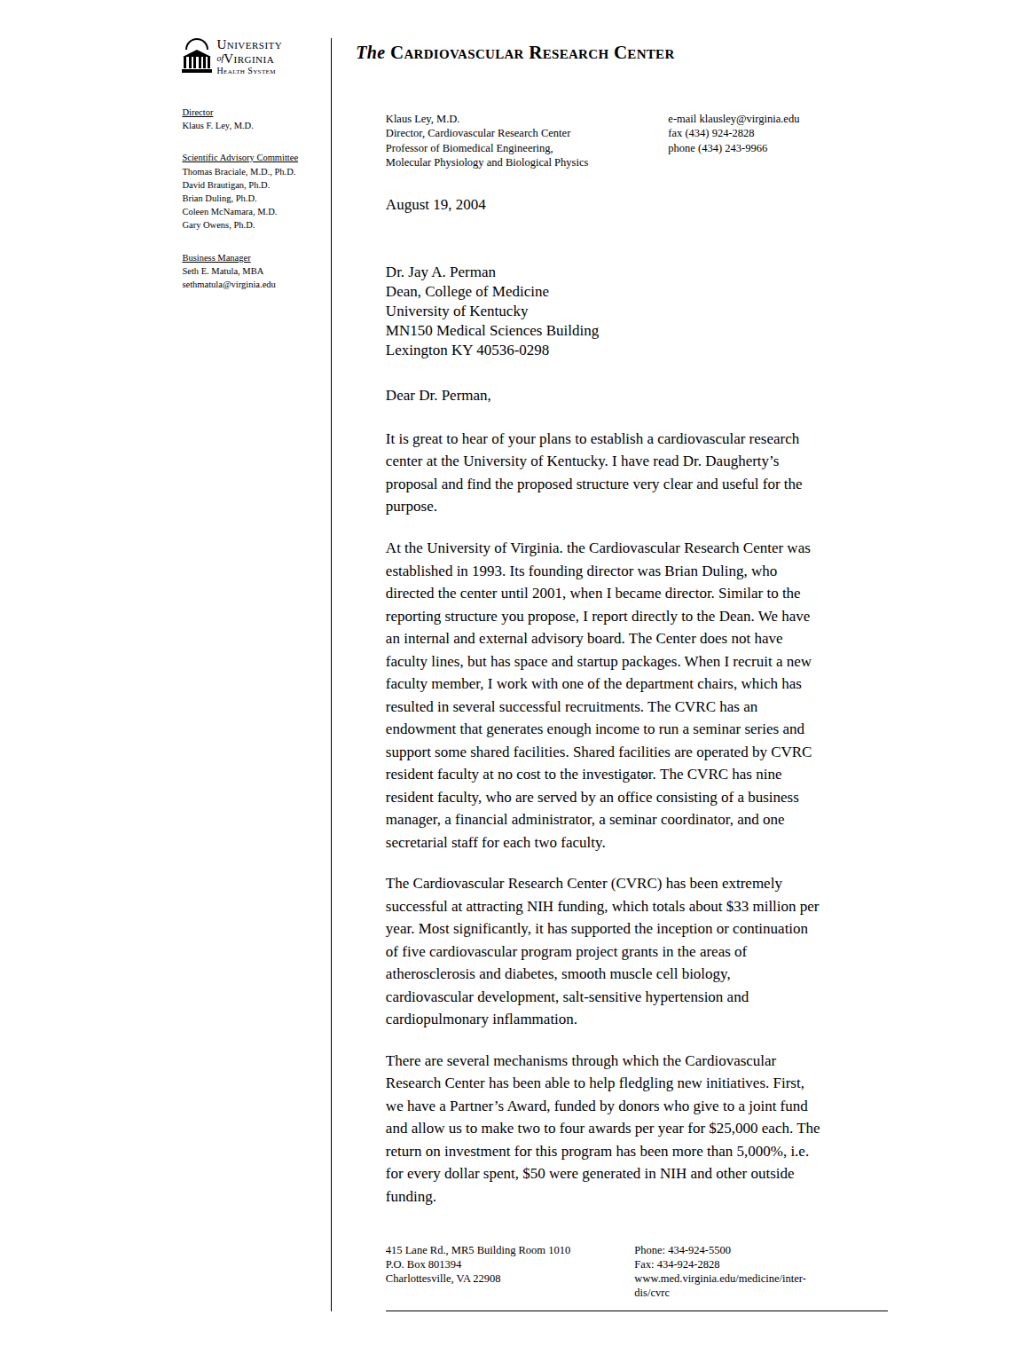University
of Virginia
Health System
Director
Klaus F. Ley, M.D.
Scientific Advisory Committee
Thomas Braciale, M.D., Ph.D.
David Brautigan, Ph.D.
Brian Duling, Ph.D.
Coleen McNamara, M.D.
Gary Owens, Ph.D.
Business Manager
Seth E. Matula, MBA
sethmatula@virginia.edu
The Cardiovascular Research Center
Klaus Ley, M.D.
Director, Cardiovascular Research Center
Professor of Biomedical Engineering,
Molecular Physiology and Biological Physics
e-mail klausley@virginia.edu
fax (434) 924-2828
phone (434) 243-9966
August 19, 2004
Dr. Jay A. Perman
Dean, College of Medicine
University of Kentucky
MN150 Medical Sciences Building
Lexington KY 40536-0298
Dear Dr. Perman,
It is great to hear of your plans to establish a cardiovascular research center at the University of Kentucky. I have read Dr. Daugherty’s proposal and find the proposed structure very clear and useful for the purpose.
At the University of Virginia. the Cardiovascular Research Center was established in 1993. Its founding director was Brian Duling, who directed the center until 2001, when I became director. Similar to the reporting structure you propose, I report directly to the Dean. We have an internal and external advisory board. The Center does not have faculty lines, but has space and startup packages. When I recruit a new faculty member, I work with one of the department chairs, which has resulted in several successful recruitments. The CVRC has an endowment that generates enough income to run a seminar series and support some shared facilities. Shared facilities are operated by CVRC resident faculty at no cost to the investigator. The CVRC has nine resident faculty, who are served by an office consisting of a business manager, a financial administrator, a seminar coordinator, and one secretarial staff for each two faculty.
The Cardiovascular Research Center (CVRC) has been extremely successful at attracting NIH funding, which totals about $33 million per year. Most significantly, it has supported the inception or continuation of five cardiovascular program project grants in the areas of atherosclerosis and diabetes, smooth muscle cell biology, cardiovascular development, salt-sensitive hypertension and cardiopulmonary inflammation.
There are several mechanisms through which the Cardiovascular Research Center has been able to help fledgling new initiatives. First, we have a Partner’s Award, funded by donors who give to a joint fund and allow us to make two to four awards per year for $25,000 each. The return on investment for this program has been more than 5,000%, i.e. for every dollar spent, $50 were generated in NIH and other outside funding.
415 Lane Rd., MR5 Building Room 1010
P.O. Box 801394
Charlottesville, VA 22908
Phone: 434-924-5500
Fax: 434-924-2828
www.med.virginia.edu/medicine/inter-dis/cvrc